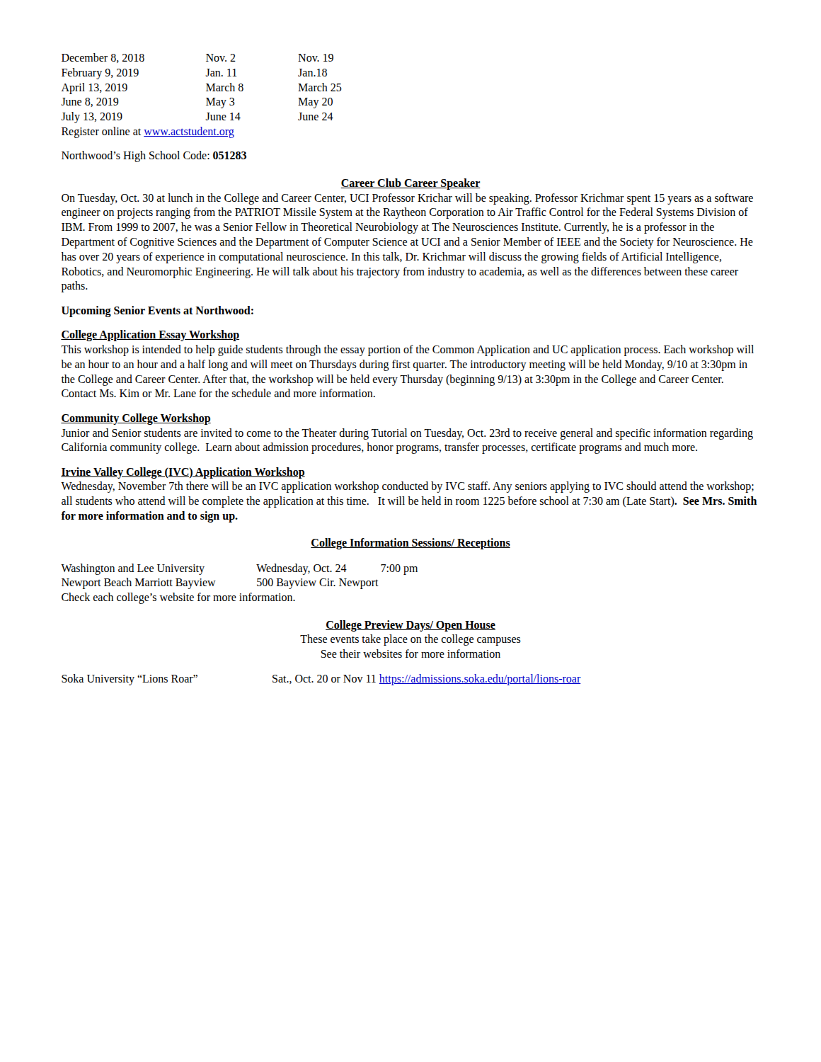| December 8, 2018 | Nov. 2 | Nov. 19 |
| February 9, 2019 | Jan. 11 | Jan.18 |
| April 13, 2019 | March 8 | March 25 |
| June 8, 2019 | May 3 | May 20 |
| July 13, 2019 | June 14 | June 24 |
Register online at www.actstudent.org
Northwood’s High School Code: 051283
Career Club Career Speaker
On Tuesday, Oct. 30 at lunch in the College and Career Center, UCI Professor Krichar will be speaking. Professor Krichmar spent 15 years as a software engineer on projects ranging from the PATRIOT Missile System at the Raytheon Corporation to Air Traffic Control for the Federal Systems Division of IBM. From 1999 to 2007, he was a Senior Fellow in Theoretical Neurobiology at The Neurosciences Institute. Currently, he is a professor in the Department of Cognitive Sciences and the Department of Computer Science at UCI and a Senior Member of IEEE and the Society for Neuroscience. He has over 20 years of experience in computational neuroscience. In this talk, Dr. Krichmar will discuss the growing fields of Artificial Intelligence, Robotics, and Neuromorphic Engineering. He will talk about his trajectory from industry to academia, as well as the differences between these career paths.
Upcoming Senior Events at Northwood:
College Application Essay Workshop
This workshop is intended to help guide students through the essay portion of the Common Application and UC application process. Each workshop will be an hour to an hour and a half long and will meet on Thursdays during first quarter. The introductory meeting will be held Monday, 9/10 at 3:30pm in the College and Career Center. After that, the workshop will be held every Thursday (beginning 9/13) at 3:30pm in the College and Career Center. Contact Ms. Kim or Mr. Lane for the schedule and more information.
Community College Workshop
Junior and Senior students are invited to come to the Theater during Tutorial on Tuesday, Oct. 23rd to receive general and specific information regarding California community college. Learn about admission procedures, honor programs, transfer processes, certificate programs and much more.
Irvine Valley College (IVC) Application Workshop
Wednesday, November 7th there will be an IVC application workshop conducted by IVC staff. Any seniors applying to IVC should attend the workshop; all students who attend will be complete the application at this time. It will be held in room 1225 before school at 7:30 am (Late Start). See Mrs. Smith for more information and to sign up.
College Information Sessions/ Receptions
| Washington and Lee University | Wednesday, Oct. 24 | 7:00 pm |
| Newport Beach Marriott Bayview | 500 Bayview Cir. Newport |
Check each college’s website for more information.
College Preview Days/ Open House
These events take place on the college campuses
See their websites for more information
Soka University “Lions Roar”Sat., Oct. 20 or Nov 11 https://admissions.soka.edu/portal/lions-roar